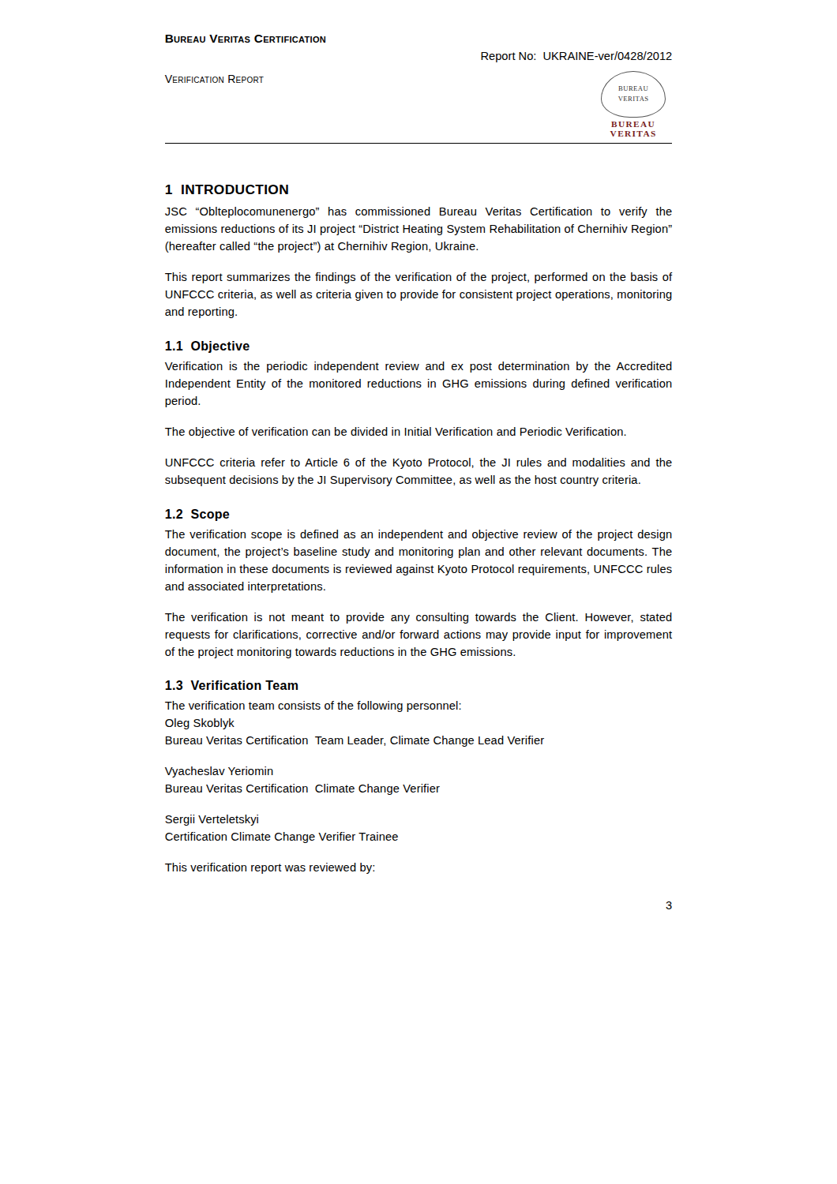Bureau Veritas Certification
Report No: UKRAINE-ver/0428/2012
Verification Report
BUREAU VERITAS
BUREAU
VERITAS
1 INTRODUCTION
JSC “Oblteplocomunenergo” has commissioned Bureau Veritas Certification to verify the emissions reductions of its JI project “District Heating System Rehabilitation of Chernihiv Region” (hereafter called “the project”) at Chernihiv Region, Ukraine.
This report summarizes the findings of the verification of the project, performed on the basis of UNFCCC criteria, as well as criteria given to provide for consistent project operations, monitoring and reporting.
1.1 Objective
Verification is the periodic independent review and ex post determination by the Accredited Independent Entity of the monitored reductions in GHG emissions during defined verification period.
The objective of verification can be divided in Initial Verification and Periodic Verification.
UNFCCC criteria refer to Article 6 of the Kyoto Protocol, the JI rules and modalities and the subsequent decisions by the JI Supervisory Committee, as well as the host country criteria.
1.2 Scope
The verification scope is defined as an independent and objective review of the project design document, the project’s baseline study and monitoring plan and other relevant documents. The information in these documents is reviewed against Kyoto Protocol requirements, UNFCCC rules and associated interpretations.
The verification is not meant to provide any consulting towards the Client. However, stated requests for clarifications, corrective and/or forward actions may provide input for improvement of the project monitoring towards reductions in the GHG emissions.
1.3 Verification Team
The verification team consists of the following personnel:
Oleg Skoblyk
Bureau Veritas Certification Team Leader, Climate Change Lead Verifier
Vyacheslav Yeriomin
Bureau Veritas Certification Climate Change Verifier
Sergii Verteletskyi
Certification Climate Change Verifier Trainee
This verification report was reviewed by:
3